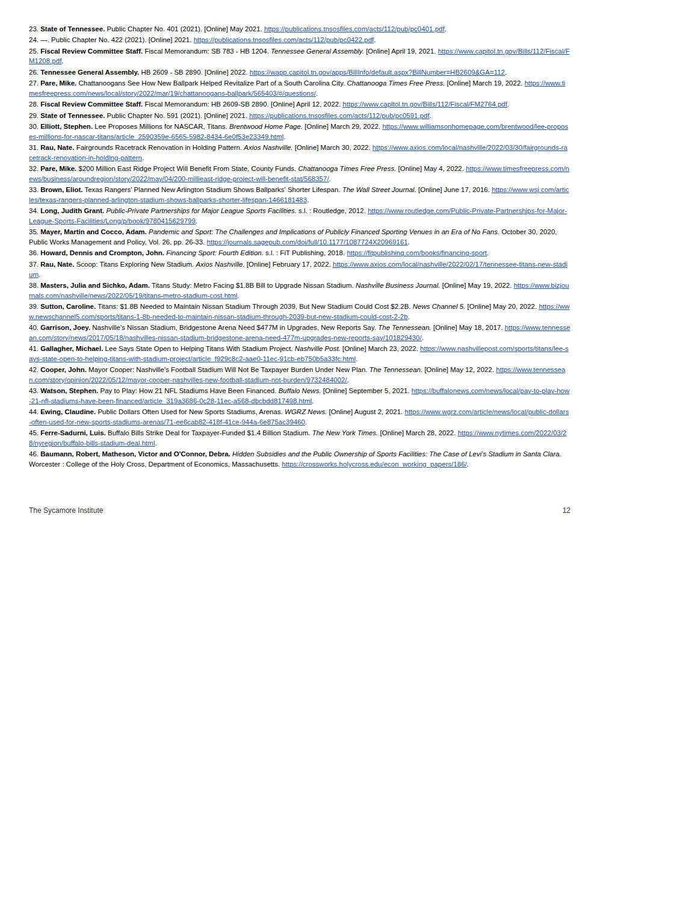23. State of Tennessee. Public Chapter No. 401 (2021). [Online] May 2021. https://publications.tnsosfiles.com/acts/112/pub/pc0401.pdf.
24. —. Public Chapter No. 422 (2021). [Online] 2021. https://publications.tnsosfiles.com/acts/112/pub/pc0422.pdf.
25. Fiscal Review Committee Staff. Fiscal Memorandum: SB 783 - HB 1204. Tennessee General Assembly. [Online] April 19, 2021. https://www.capitol.tn.gov/Bills/112/Fiscal/FM1208.pdf.
26. Tennessee General Assembly. HB 2609 - SB 2890. [Online] 2022. https://wapp.capitol.tn.gov/apps/BillInfo/default.aspx?BillNumber=HB2609&GA=112.
27. Pare, Mike. Chattanoogans See How New Ballpark Helped Revitalize Part of a South Carolina City. Chattanooga Times Free Press. [Online] March 19, 2022. https://www.timesfreepress.com/news/local/story/2022/mar/19/chattanoogans-ballpark/565403/#/questions/.
28. Fiscal Review Committee Staff. Fiscal Memorandum: HB 2609-SB 2890. [Online] April 12, 2022. https://www.capitol.tn.gov/Bills/112/Fiscal/FM2764.pdf.
29. State of Tennessee. Public Chapter No. 591 (2021). [Online] 2021. https://publications.tnsosfiles.com/acts/112/pub/pc0591.pdf.
30. Elliott, Stephen. Lee Proposes Millions for NASCAR, Titans. Brentwood Home Page. [Online] March 29, 2022. https://www.williamsonhomepage.com/brentwood/lee-proposes-millions-for-nascar-titans/article_2590359e-6565-5982-8434-6e0f53e23349.html.
31. Rau, Nate. Fairgrounds Racetrack Renovation in Holding Pattern. Axios Nashville. [Online] March 30, 2022. https://www.axios.com/local/nashville/2022/03/30/fairgrounds-racetrack-renovation-in-holding-pattern.
32. Pare, Mike. $200 Million East Ridge Project Will Benefit From State, County Funds. Chattanooga Times Free Press. [Online] May 4, 2022. https://www.timesfreepress.com/news/business/aroundregion/story/2022/may/04/200-millieast-ridge-project-will-benefit-stat/568357/.
33. Brown, Eliot. Texas Rangers' Planned New Arlington Stadium Shows Ballparks' Shorter Lifespan. The Wall Street Journal. [Online] June 17, 2016. https://www.wsj.com/articles/texas-rangers-planned-arlington-stadium-shows-ballparks-shorter-lifespan-1466181483.
34. Long, Judith Grant. Public-Private Partnerships for Major League Sports Facilities. s.l. : Routledge, 2012. https://www.routledge.com/Public-Private-Partnerships-for-Major-League-Sports-Facilities/Long/p/book/9780415629799.
35. Mayer, Martin and Cocco, Adam. Pandemic and Sport: The Challenges and Implications of Publicly Financed Sporting Venues in an Era of No Fans. October 30, 2020, Public Works Management and Policy, Vol. 26, pp. 26-33. https://journals.sagepub.com/doi/full/10.1177/1087724X20969161.
36. Howard, Dennis and Crompton, John. Financing Sport: Fourth Edition. s.l. : FiT Publishing, 2018. https://fitpublishing.com/books/financing-sport.
37. Rau, Nate. Scoop: Titans Exploring New Stadium. Axios Nashville. [Online] February 17, 2022. https://www.axios.com/local/nashville/2022/02/17/tennessee-titans-new-stadium.
38. Masters, Julia and Sichko, Adam. Titans Study: Metro Facing $1.8B Bill to Upgrade Nissan Stadium. Nashville Business Journal. [Online] May 19, 2022. https://www.bizjournals.com/nashville/news/2022/05/19/titans-metro-stadium-cost.html.
39. Sutton, Caroline. Titans: $1.8B Needed to Maintain Nissan Stadium Through 2039, But New Stadium Could Cost $2.2B. News Channel 5. [Online] May 20, 2022. https://www.newschannel5.com/sports/titans-1-8b-needed-to-maintain-nissan-stadium-through-2039-but-new-stadium-could-cost-2-2b.
40. Garrison, Joey. Nashville's Nissan Stadium, Bridgestone Arena Need $477M in Upgrades, New Reports Say. The Tennessean. [Online] May 18, 2017. https://www.tennessean.com/story/news/2017/05/18/nashvilles-nissan-stadium-bridgestone-arena-need-477m-upgrades-new-reports-say/101829430/.
41. Gallagher, Michael. Lee Says State Open to Helping Titans With Stadium Project. Nashville Post. [Online] March 23, 2022. https://www.nashvillepost.com/sports/titans/lee-says-state-open-to-helping-titans-with-stadium-project/article_f929c8c2-aae0-11ec-91cb-eb750b5a33fc.html.
42. Cooper, John. Mayor Cooper: Nashville's Football Stadium Will Not Be Taxpayer Burden Under New Plan. The Tennessean. [Online] May 12, 2022. https://www.tennessean.com/story/opinion/2022/05/12/mayor-cooper-nashvilles-new-football-stadium-not-burden/9732484002/.
43. Watson, Stephen. Pay to Play: How 21 NFL Stadiums Have Been Financed. Buffalo News. [Online] September 5, 2021. https://buffalonews.com/news/local/pay-to-play-how-21-nfl-stadiums-have-been-financed/article_319a3686-0c28-11ec-a568-dbcbdd817498.html.
44. Ewing, Claudine. Public Dollars Often Used for New Sports Stadiums, Arenas. WGRZ News. [Online] August 2, 2021. https://www.wgrz.com/article/news/local/public-dollars-often-used-for-new-sports-stadiums-arenas/71-ee6cab82-418f-41ce-944a-6e875ac39460.
45. Ferre-Sadurni, Luis. Buffalo Bills Strike Deal for Taxpayer-Funded $1.4 Billion Stadium. The New York Times. [Online] March 28, 2022. https://www.nytimes.com/2022/03/28/nyregion/buffalo-bills-stadium-deal.html.
46. Baumann, Robert, Matheson, Victor and O'Connor, Debra. Hidden Subsidies and the Public Ownership of Sports Facilities: The Case of Levi's Stadium in Santa Clara. Worcester : College of the Holy Cross, Department of Economics, Massachusetts. https://crossworks.holycross.edu/econ_working_papers/186/.
The Sycamore Institute
12